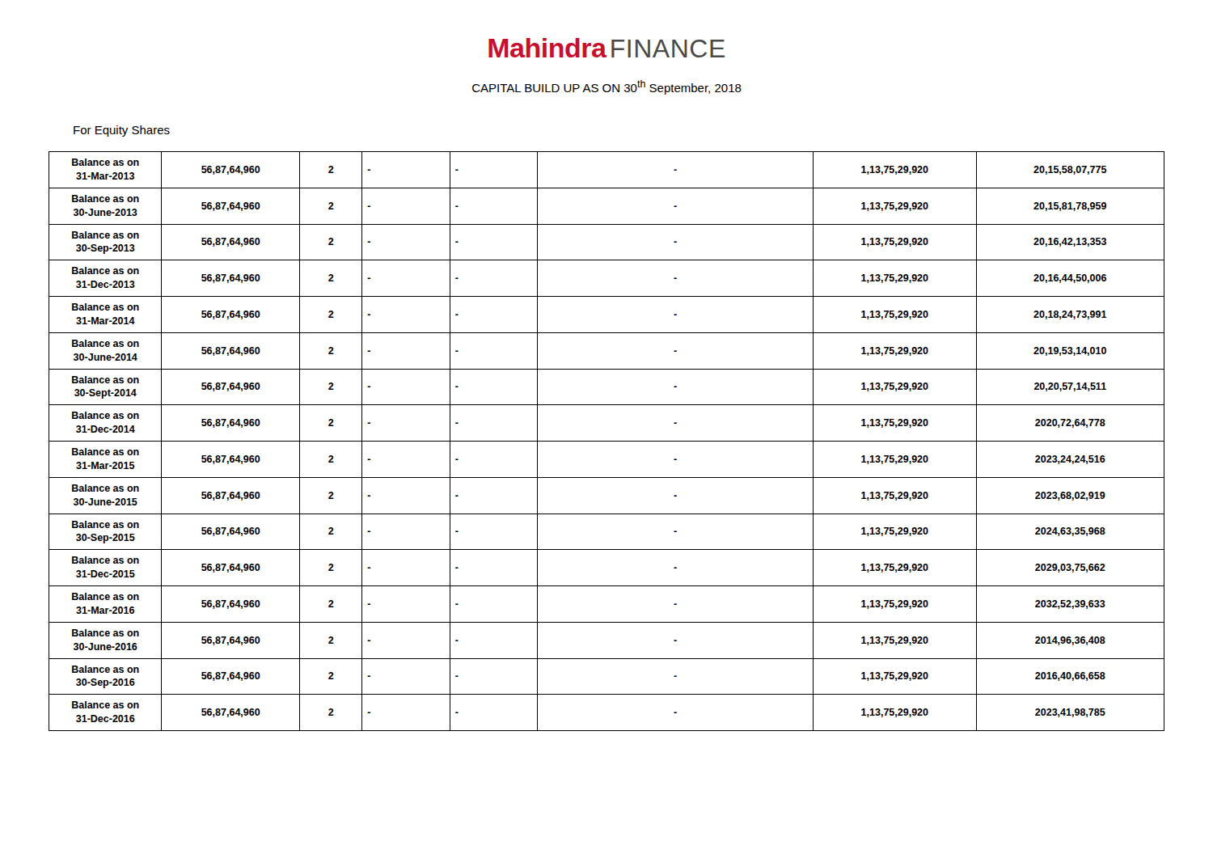Mahindra FINANCE
CAPITAL BUILD UP AS ON 30th September, 2018
For Equity Shares
| Balance as on 31-Mar-2013 | 56,87,64,960 | 2 | - | - | - | 1,13,75,29,920 | 20,15,58,07,775 |
| Balance as on 30-June-2013 | 56,87,64,960 | 2 | - | - | - | 1,13,75,29,920 | 20,15,81,78,959 |
| Balance as on 30-Sep-2013 | 56,87,64,960 | 2 | - | - | - | 1,13,75,29,920 | 20,16,42,13,353 |
| Balance as on 31-Dec-2013 | 56,87,64,960 | 2 | - | - | - | 1,13,75,29,920 | 20,16,44,50,006 |
| Balance as on 31-Mar-2014 | 56,87,64,960 | 2 | - | - | - | 1,13,75,29,920 | 20,18,24,73,991 |
| Balance as on 30-June-2014 | 56,87,64,960 | 2 | - | - | - | 1,13,75,29,920 | 20,19,53,14,010 |
| Balance as on 30-Sept-2014 | 56,87,64,960 | 2 | - | - | - | 1,13,75,29,920 | 20,20,57,14,511 |
| Balance as on 31-Dec-2014 | 56,87,64,960 | 2 | - | - | - | 1,13,75,29,920 | 2020,72,64,778 |
| Balance as on 31-Mar-2015 | 56,87,64,960 | 2 | - | - | - | 1,13,75,29,920 | 2023,24,24,516 |
| Balance as on 30-June-2015 | 56,87,64,960 | 2 | - | - | - | 1,13,75,29,920 | 2023,68,02,919 |
| Balance as on 30-Sep-2015 | 56,87,64,960 | 2 | - | - | - | 1,13,75,29,920 | 2024,63,35,968 |
| Balance as on 31-Dec-2015 | 56,87,64,960 | 2 | - | - | - | 1,13,75,29,920 | 2029,03,75,662 |
| Balance as on 31-Mar-2016 | 56,87,64,960 | 2 | - | - | - | 1,13,75,29,920 | 2032,52,39,633 |
| Balance as on 30-June-2016 | 56,87,64,960 | 2 | - | - | - | 1,13,75,29,920 | 2014,96,36,408 |
| Balance as on 30-Sep-2016 | 56,87,64,960 | 2 | - | - | - | 1,13,75,29,920 | 2016,40,66,658 |
| Balance as on 31-Dec-2016 | 56,87,64,960 | 2 | - | - | - | 1,13,75,29,920 | 2023,41,98,785 |